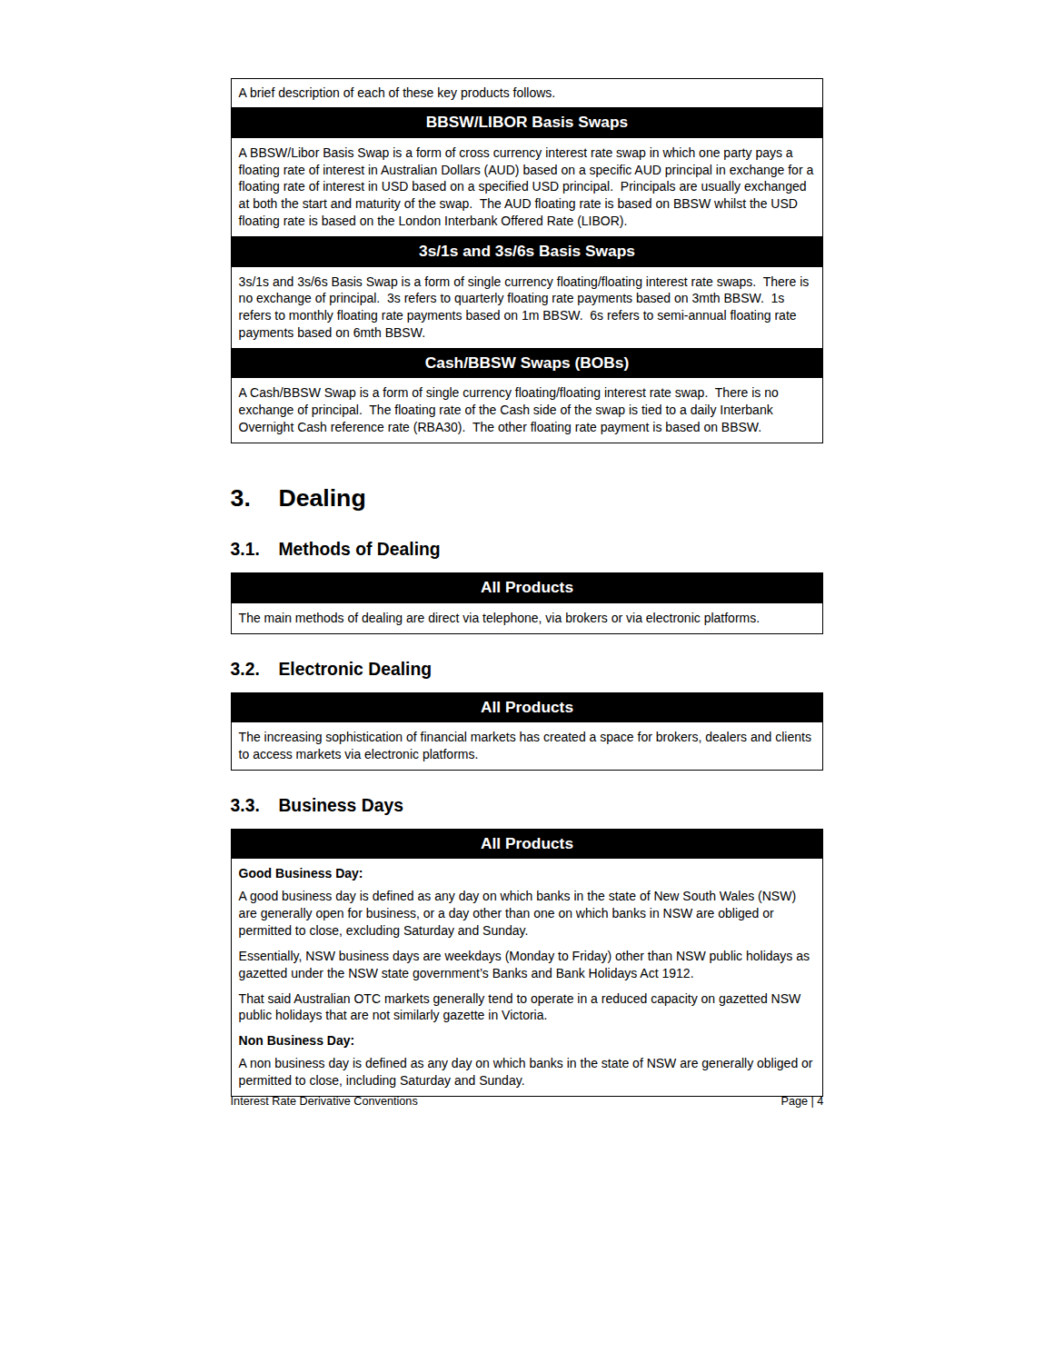A brief description of each of these key products follows.
| BBSW/LIBOR Basis Swaps |
| --- |
| A BBSW/Libor Basis Swap is a form of cross currency interest rate swap in which one party pays a floating rate of interest in Australian Dollars (AUD) based on a specific AUD principal in exchange for a floating rate of interest in USD based on a specified USD principal. Principals are usually exchanged at both the start and maturity of the swap. The AUD floating rate is based on BBSW whilst the USD floating rate is based on the London Interbank Offered Rate (LIBOR). |
| 3s/1s and 3s/6s Basis Swaps |
| 3s/1s and 3s/6s Basis Swap is a form of single currency floating/floating interest rate swaps. There is no exchange of principal. 3s refers to quarterly floating rate payments based on 3mth BBSW. 1s refers to monthly floating rate payments based on 1m BBSW. 6s refers to semi-annual floating rate payments based on 6mth BBSW. |
| Cash/BBSW Swaps (BOBs) |
| A Cash/BBSW Swap is a form of single currency floating/floating interest rate swap. There is no exchange of principal. The floating rate of the Cash side of the swap is tied to a daily Interbank Overnight Cash reference rate (RBA30). The other floating rate payment is based on BBSW. |
3. Dealing
3.1. Methods of Dealing
| All Products |
| --- |
| The main methods of dealing are direct via telephone, via brokers or via electronic platforms. |
3.2. Electronic Dealing
| All Products |
| --- |
| The increasing sophistication of financial markets has created a space for brokers, dealers and clients to access markets via electronic platforms. |
3.3. Business Days
| All Products |
| --- |
| Good Business Day: A good business day is defined as any day on which banks in the state of New South Wales (NSW) are generally open for business, or a day other than one on which banks in NSW are obliged or permitted to close, excluding Saturday and Sunday. Essentially, NSW business days are weekdays (Monday to Friday) other than NSW public holidays as gazetted under the NSW state government’s Banks and Bank Holidays Act 1912. That said Australian OTC markets generally tend to operate in a reduced capacity on gazetted NSW public holidays that are not similarly gazette in Victoria. Non Business Day: A non business day is defined as any day on which banks in the state of NSW are generally obliged or permitted to close, including Saturday and Sunday. |
Interest Rate Derivative Conventions
Page | 4